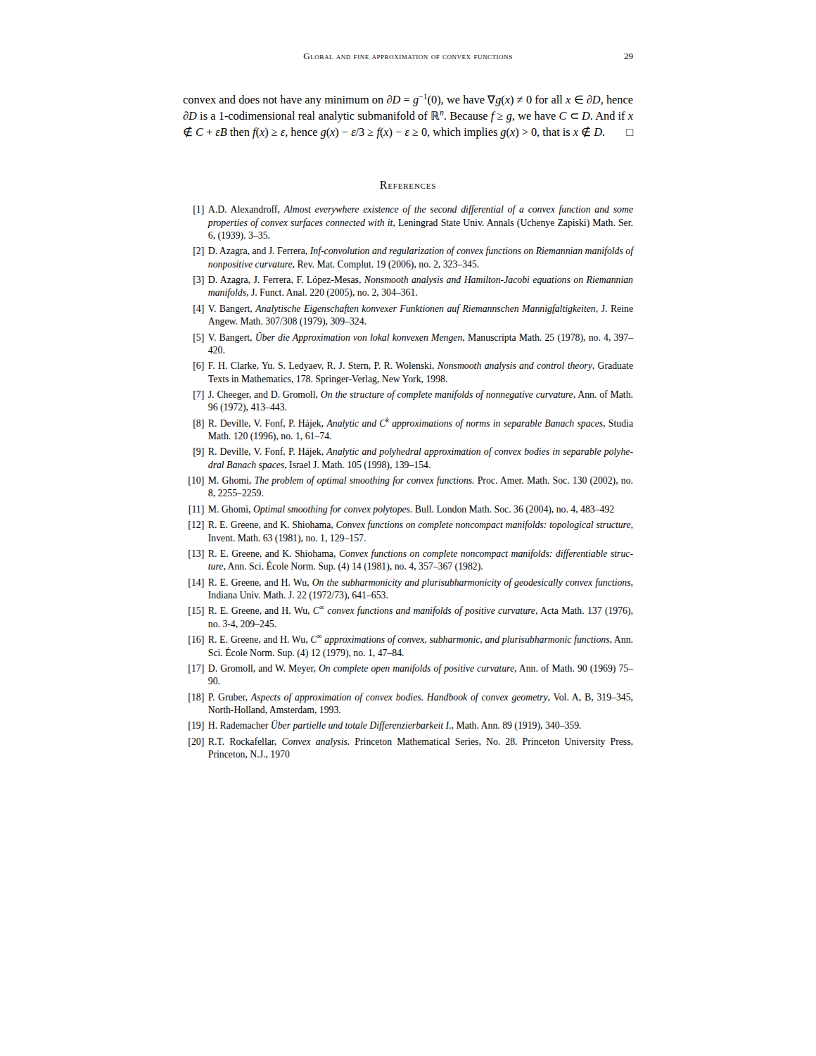Global and fine approximation of convex functions 29
convex and does not have any minimum on ∂D = g−1(0), we have ∇g(x) ≠ 0 for all x ∈ ∂D, hence ∂D is a 1-codimensional real analytic submanifold of ℝn. Because f ≥ g, we have C ⊂ D. And if x ∉ C + εB then f(x) ≥ ε, hence g(x) − ε/3 ≥ f(x) − ε ≥ 0, which implies g(x) > 0, that is x ∉ D.□
References
[1] A.D. Alexandroff, Almost everywhere existence of the second differential of a convex function and some properties of convex surfaces connected with it, Leningrad State Univ. Annals (Uchenye Zapiski) Math. Ser. 6, (1939). 3–35.
[2] D. Azagra, and J. Ferrera, Inf-convolution and regularization of convex functions on Riemannian manifolds of nonpositive curvature, Rev. Mat. Complut. 19 (2006), no. 2, 323–345.
[3] D. Azagra, J. Ferrera, F. López-Mesas, Nonsmooth analysis and Hamilton-Jacobi equations on Riemannian manifolds, J. Funct. Anal. 220 (2005), no. 2, 304–361.
[4] V. Bangert, Analytische Eigenschaften konvexer Funktionen auf Riemannschen Mannigfaltigkeiten, J. Reine Angew. Math. 307/308 (1979), 309–324.
[5] V. Bangert, Über die Approximation von lokal konvexen Mengen, Manuscripta Math. 25 (1978), no. 4, 397–420.
[6] F. H. Clarke, Yu. S. Ledyaev, R. J. Stern, P. R. Wolenski, Nonsmooth analysis and control theory, Graduate Texts in Mathematics, 178. Springer-Verlag, New York, 1998.
[7] J. Cheeger, and D. Gromoll, On the structure of complete manifolds of nonnegative curvature, Ann. of Math. 96 (1972), 413–443.
[8] R. Deville, V. Fonf, P. Hájek, Analytic and Ck approximations of norms in separable Banach spaces, Studia Math. 120 (1996), no. 1, 61–74.
[9] R. Deville, V. Fonf, P. Hájek, Analytic and polyhedral approximation of convex bodies in separable polyhedral Banach spaces, Israel J. Math. 105 (1998), 139–154.
[10] M. Ghomi, The problem of optimal smoothing for convex functions. Proc. Amer. Math. Soc. 130 (2002), no. 8, 2255–2259.
[11] M. Ghomi, Optimal smoothing for convex polytopes. Bull. London Math. Soc. 36 (2004), no. 4, 483–492
[12] R. E. Greene, and K. Shiohama, Convex functions on complete noncompact manifolds: topological structure, Invent. Math. 63 (1981), no. 1, 129–157.
[13] R. E. Greene, and K. Shiohama, Convex functions on complete noncompact manifolds: differentiable structure, Ann. Sci. École Norm. Sup. (4) 14 (1981), no. 4, 357–367 (1982).
[14] R. E. Greene, and H. Wu, On the subharmonicity and plurisubharmonicity of geodesically convex functions, Indiana Univ. Math. J. 22 (1972/73), 641–653.
[15] R. E. Greene, and H. Wu, C∞ convex functions and manifolds of positive curvature, Acta Math. 137 (1976), no. 3-4, 209–245.
[16] R. E. Greene, and H. Wu, C∞ approximations of convex, subharmonic, and plurisubharmonic functions, Ann. Sci. École Norm. Sup. (4) 12 (1979), no. 1, 47–84.
[17] D. Gromoll, and W. Meyer, On complete open manifolds of positive curvature, Ann. of Math. 90 (1969) 75–90.
[18] P. Gruber, Aspects of approximation of convex bodies. Handbook of convex geometry, Vol. A, B, 319–345, North-Holland, Amsterdam, 1993.
[19] H. Rademacher Über partielle und totale Differenzierbarkeit I., Math. Ann. 89 (1919), 340–359.
[20] R.T. Rockafellar, Convex analysis. Princeton Mathematical Series, No. 28. Princeton University Press, Princeton, N.J., 1970